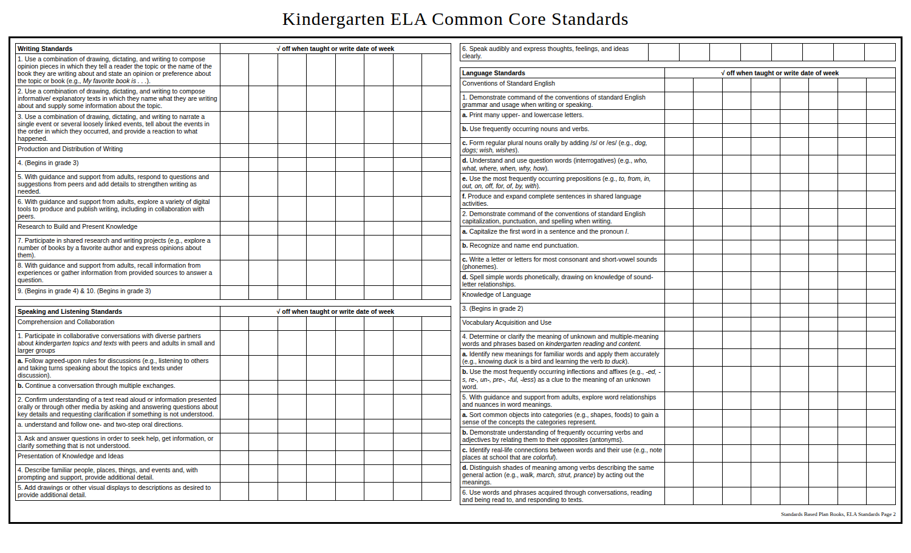Kindergarten ELA Common Core Standards
| Writing Standards | √ off when taught or write date of week |
| --- | --- |
| 1. Use a combination of drawing, dictating, and writing to compose opinion pieces in which they tell a reader the topic or the name of the book they are writing about and state an opinion or preference about the topic or book (e.g., My favorite book is . . . ). | | | | | | | | |
| 2. Use a combination of drawing, dictating, and writing to compose informative/ explanatory texts in which they name what they are writing about and supply some information about the topic. | | | | | | | | |
| 3. Use a combination of drawing, dictating, and writing to narrate a single event or several loosely linked events, tell about the events in the order in which they occurred, and provide a reaction to what happened. | | | | | | | | |
| Production and Distribution of Writing | | | | | | | | |
| 4. (Begins in grade 3) | | | | | | | | |
| 5. With guidance and support from adults, respond to questions and suggestions from peers and add details to strengthen writing as needed. | | | | | | | | |
| 6. With guidance and support from adults, explore a variety of digital tools to produce and publish writing, including in collaboration with peers. | | | | | | | | |
| Research to Build and Present Knowledge | | | | | | | | |
| 7. Participate in shared research and writing projects (e.g., explore a number of books by a favorite author and express opinions about them). | | | | | | | | |
| 8. With guidance and support from adults, recall information from experiences or gather information from provided sources to answer a question. | | | | | | | | |
| 9. (Begins in grade 4) & 10. (Begins in grade 3) | | | | | | | | |
| Speaking and Listening Standards | √ off when taught or write date of week |
| --- | --- |
| Comprehension and Collaboration | | | | | | | | |
| 1. Participate in collaborative conversations with diverse partners about kindergarten topics and texts with peers and adults in small and larger groups | | | | | | | | |
| a. Follow agreed-upon rules for discussions (e.g., listening to others and taking turns speaking about the topics and texts under discussion). | | | | | | | | |
| b. Continue a conversation through multiple exchanges. | | | | | | | | |
| 2. Confirm understanding of a text read aloud or information presented orally or through other media by asking and answering questions about key details and requesting clarification if something is not understood. | | | | | | | | |
| a. understand and follow one- and two-step oral directions. | | | | | | | | |
| 3. Ask and answer questions in order to seek help, get information, or clarify something that is not understood. | | | | | | | | |
| Presentation of Knowledge and Ideas | | | | | | | | |
| 4. Describe familiar people, places, things, and events and, with prompting and support, provide additional detail. | | | | | | | | |
| 5. Add drawings or other visual displays to descriptions as desired to provide additional detail. | | | | | | | | |
| 6. Speak audibly and express thoughts, feelings, and ideas clearly. | | | | | | | | |
| Language Standards | √ off when taught or write date of week |
| --- | --- |
| Conventions of Standard English | | | | | | | | |
| 1. Demonstrate command of the conventions of standard English grammar and usage when writing or speaking. | | | | | | | | |
| a. Print many upper- and lowercase letters. | | | | | | | | |
| b. Use frequently occurring nouns and verbs. | | | | | | | | |
| c. Form regular plural nouns orally by adding /s/ or /es/ (e.g., dog, dogs; wish, wishes ). | | | | | | | | |
| d. Understand and use question words (interrogatives) (e.g., who, what, where, when, why, how ). | | | | | | | | |
| e. Use the most frequently occurring prepositions (e.g., to, from, in, out, on, off, for, of, by, with ). | | | | | | | | |
| f. Produce and expand complete sentences in shared language activities. | | | | | | | | |
| 2. Demonstrate command of the conventions of standard English capitalization, punctuation, and spelling when writing. | | | | | | | | |
| a. Capitalize the first word in a sentence and the pronoun I . | | | | | | | | |
| b. Recognize and name end punctuation. | | | | | | | | |
| c. Write a letter or letters for most consonant and short-vowel sounds (phonemes). | | | | | | | | |
| d. Spell simple words phonetically, drawing on knowledge of sound-letter relationships. | | | | | | | | |
| Knowledge of Language | | | | | | | | |
| 3. (Begins in grade 2) | | | | | | | | |
| Vocabulary Acquisition and Use | | | | | | | | |
| 4. Determine or clarify the meaning of unknown and multiple-meaning words and phrases based on kindergarten reading and content. | | | | | | | | |
| a. Identify new meanings for familiar words and apply them accurately (e.g., knowing duck is a bird and learning the verb to duck ). | | | | | | | | |
| b. Use the most frequently occurring inflections and affixes (e.g., -ed, -s, re-, un-, pre-, -ful, -less ) as a clue to the meaning of an unknown word. | | | | | | | | |
| 5. With guidance and support from adults, explore word relationships and nuances in word meanings. | | | | | | | | |
| a. Sort common objects into categories (e.g., shapes, foods) to gain a sense of the concepts the categories represent. | | | | | | | | |
| b. Demonstrate understanding of frequently occurring verbs and adjectives by relating them to their opposites (antonyms). | | | | | | | | |
| c. Identify real-life connections between words and their use (e.g., note places at school that are colorful ). | | | | | | | | |
| d. Distinguish shades of meaning among verbs describing the same general action (e.g., walk, march, strut, prance ) by acting out the meanings. | | | | | | | | |
| 6. Use words and phrases acquired through conversations, reading and being read to, and responding to texts. | | | | | | | | |
Standards Based Plan Books, ELA Standards Page 2